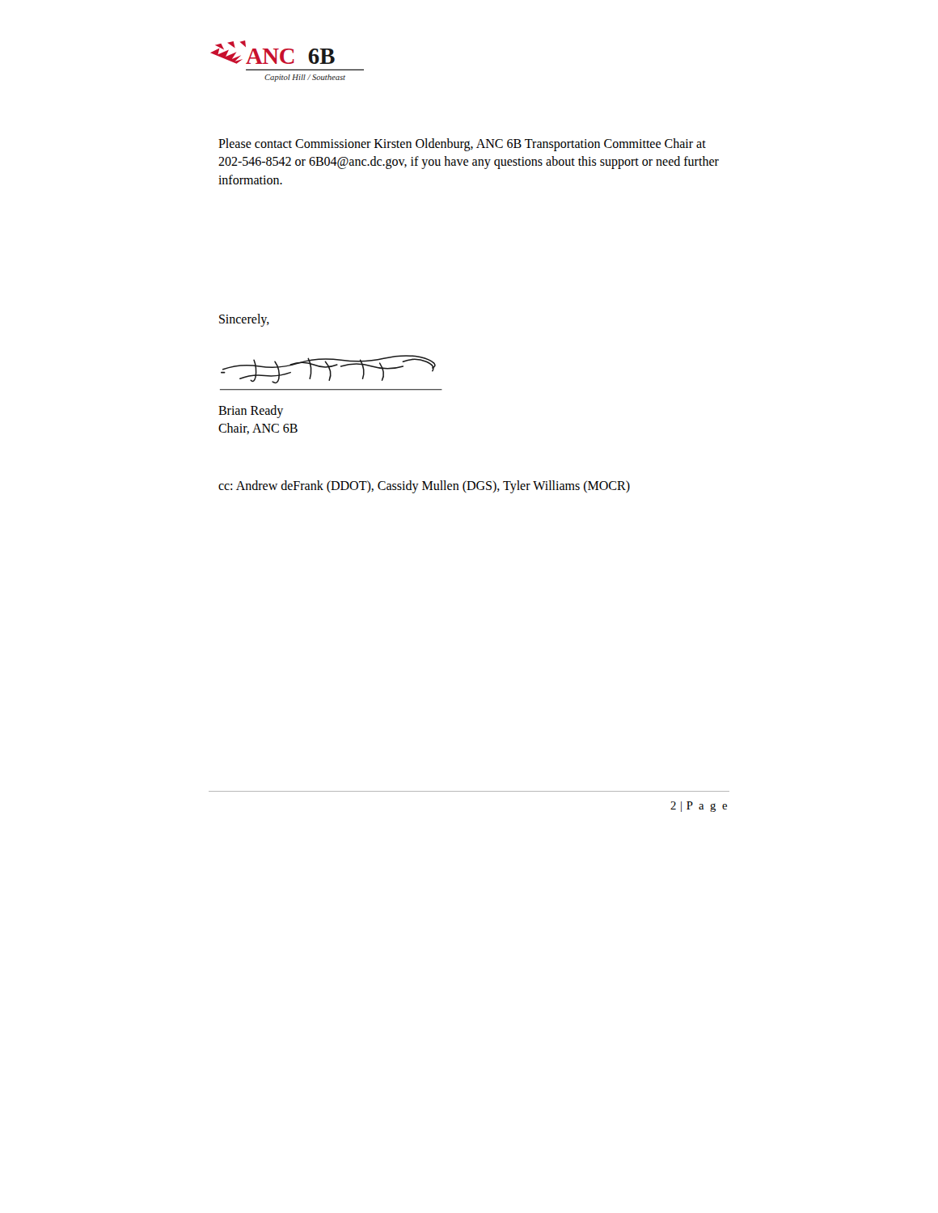ANC 6B Capitol Hill / Southeast
Please contact Commissioner Kirsten Oldenburg, ANC 6B Transportation Committee Chair at 202-546-8542 or 6B04@anc.dc.gov, if you have any questions about this support or need further information.
Sincerely,
Brian Ready
Chair, ANC 6B
cc: Andrew deFrank (DDOT), Cassidy Mullen (DGS), Tyler Williams (MOCR)
2 | P a g e